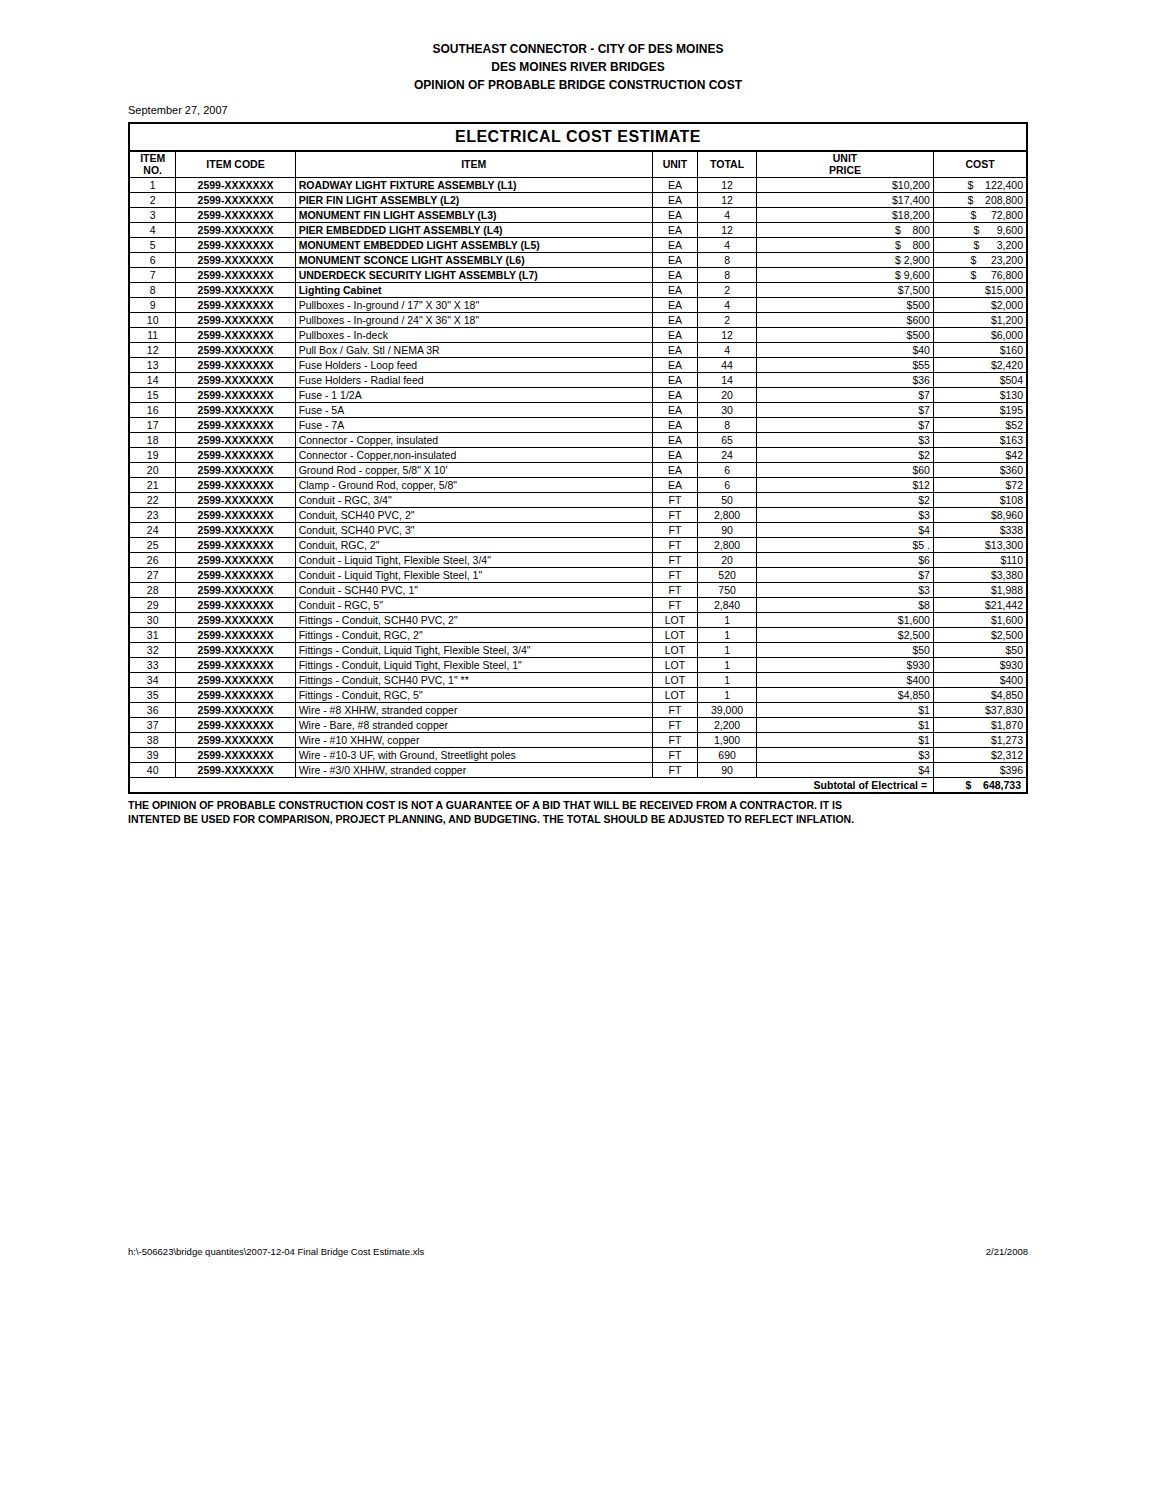SOUTHEAST CONNECTOR - CITY OF DES MOINES
DES MOINES RIVER BRIDGES
OPINION OF PROBABLE BRIDGE CONSTRUCTION COST
September 27, 2007
ELECTRICAL COST ESTIMATE
| ITEM NO. | ITEM CODE | ITEM | UNIT | TOTAL | UNIT PRICE | COST |
| --- | --- | --- | --- | --- | --- | --- |
| 1 | 2599-XXXXXXX | ROADWAY LIGHT FIXTURE ASSEMBLY (L1) | EA | 12 | $10,200 | $ 122,400 |
| 2 | 2599-XXXXXXX | PIER FIN LIGHT ASSEMBLY (L2) | EA | 12 | $17,400 | $ 208,800 |
| 3 | 2599-XXXXXXX | MONUMENT FIN LIGHT ASSEMBLY (L3) | EA | 4 | $18,200 | $ 72,800 |
| 4 | 2599-XXXXXXX | PIER EMBEDDED LIGHT ASSEMBLY (L4) | EA | 12 | $ 800 | $ 9,600 |
| 5 | 2599-XXXXXXX | MONUMENT EMBEDDED LIGHT ASSEMBLY (L5) | EA | 4 | $ 800 | $ 3,200 |
| 6 | 2599-XXXXXXX | MONUMENT SCONCE LIGHT ASSEMBLY (L6) | EA | 8 | $ 2,900 | $ 23,200 |
| 7 | 2599-XXXXXXX | UNDERDECK SECURITY LIGHT ASSEMBLY (L7) | EA | 8 | $ 9,600 | $ 76,800 |
| 8 | 2599-XXXXXXX | Lighting Cabinet | EA | 2 | $7,500 | $15,000 |
| 9 | 2599-XXXXXXX | Pullboxes - In-ground / 17" X 30" X 18" | EA | 4 | $500 | $2,000 |
| 10 | 2599-XXXXXXX | Pullboxes - In-ground / 24" X 36" X 18" | EA | 2 | $600 | $1,200 |
| 11 | 2599-XXXXXXX | Pullboxes - In-deck | EA | 12 | $500 | $6,000 |
| 12 | 2599-XXXXXXX | Pull Box / Galv. Stl / NEMA 3R | EA | 4 | $40 | $160 |
| 13 | 2599-XXXXXXX | Fuse Holders - Loop feed | EA | 44 | $55 | $2,420 |
| 14 | 2599-XXXXXXX | Fuse Holders - Radial feed | EA | 14 | $36 | $504 |
| 15 | 2599-XXXXXXX | Fuse - 1 1/2A | EA | 20 | $7 | $130 |
| 16 | 2599-XXXXXXX | Fuse - 5A | EA | 30 | $7 | $195 |
| 17 | 2599-XXXXXXX | Fuse - 7A | EA | 8 | $7 | $52 |
| 18 | 2599-XXXXXXX | Connector - Copper, insulated | EA | 65 | $3 | $163 |
| 19 | 2599-XXXXXXX | Connector - Copper,non-insulated | EA | 24 | $2 | $42 |
| 20 | 2599-XXXXXXX | Ground Rod - copper, 5/8" X 10' | EA | 6 | $60 | $360 |
| 21 | 2599-XXXXXXX | Clamp - Ground Rod, copper, 5/8" | EA | 6 | $12 | $72 |
| 22 | 2599-XXXXXXX | Conduit - RGC, 3/4" | FT | 50 | $2 | $108 |
| 23 | 2599-XXXXXXX | Conduit, SCH40 PVC, 2" | FT | 2,800 | $3 | $8,960 |
| 24 | 2599-XXXXXXX | Conduit, SCH40 PVC, 3" | FT | 90 | $4 | $338 |
| 25 | 2599-XXXXXXX | Conduit, RGC, 2" | FT | 2,800 | $5 . | $13,300 |
| 26 | 2599-XXXXXXX | Conduit - Liquid Tight, Flexible Steel, 3/4" | FT | 20 | $6 | $110 |
| 27 | 2599-XXXXXXX | Conduit - Liquid Tight, Flexible Steel, 1" | FT | 520 | $7 | $3,380 |
| 28 | 2599-XXXXXXX | Conduit - SCH40 PVC, 1" | FT | 750 | $3 | $1,988 |
| 29 | 2599-XXXXXXX | Conduit - RGC, 5" | FT | 2,840 | $8 | $21,442 |
| 30 | 2599-XXXXXXX | Fittings - Conduit, SCH40 PVC, 2" | LOT | 1 | $1,600 | $1,600 |
| 31 | 2599-XXXXXXX | Fittings - Conduit, RGC, 2" | LOT | 1 | $2,500 | $2,500 |
| 32 | 2599-XXXXXXX | Fittings - Conduit, Liquid Tight, Flexible Steel, 3/4" | LOT | 1 | $50 | $50 |
| 33 | 2599-XXXXXXX | Fittings - Conduit, Liquid Tight, Flexible Steel, 1" | LOT | 1 | $930 | $930 |
| 34 | 2599-XXXXXXX | Fittings - Conduit, SCH40 PVC, 1" ** | LOT | 1 | $400 | $400 |
| 35 | 2599-XXXXXXX | Fittings - Conduit, RGC, 5" | LOT | 1 | $4,850 | $4,850 |
| 36 | 2599-XXXXXXX | Wire - #8 XHHW, stranded copper | FT | 39,000 | $1 | $37,830 |
| 37 | 2599-XXXXXXX | Wire - Bare, #8 stranded copper | FT | 2,200 | $1 | $1,870 |
| 38 | 2599-XXXXXXX | Wire - #10 XHHW, copper | FT | 1,900 | $1 | $1,273 |
| 39 | 2599-XXXXXXX | Wire - #10-3 UF, with Ground, Streetlight poles | FT | 690 | $3 | $2,312 |
| 40 | 2599-XXXXXXX | Wire - #3/0 XHHW, stranded copper | FT | 90 | $4 | $396 |
| | Subtotal of Electrical = | $ 648,733 |
THE OPINION OF PROBABLE CONSTRUCTION COST IS NOT A GUARANTEE OF A BID THAT WILL BE RECEIVED FROM A CONTRACTOR. IT IS INTENTED BE USED FOR COMPARISON, PROJECT PLANNING, AND BUDGETING. THE TOTAL SHOULD BE ADJUSTED TO REFLECT INFLATION.
h:\-506623\bridge quantites\2007-12-04 Final Bridge Cost Estimate.xls
2/21/2008